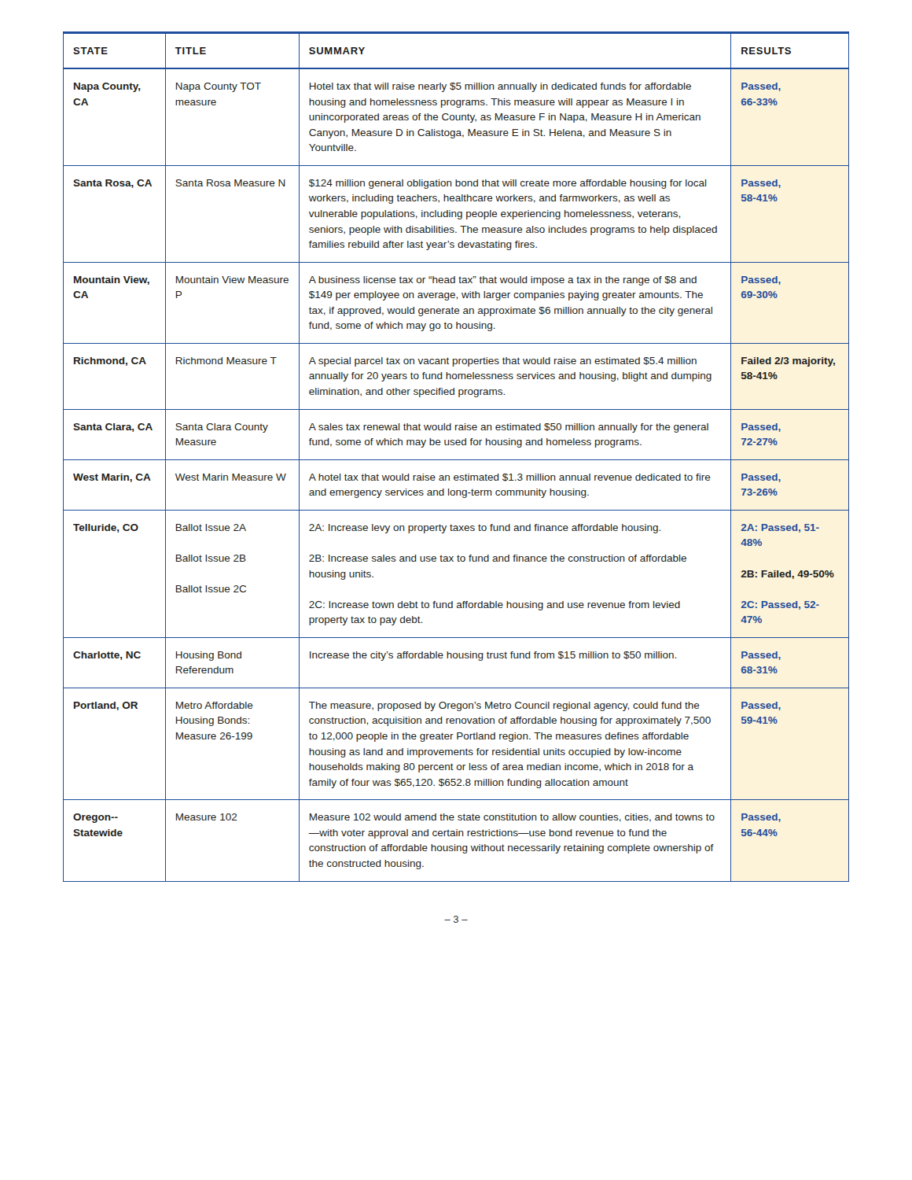| STATE | TITLE | SUMMARY | RESULTS |
| --- | --- | --- | --- |
| Napa County, CA | Napa County TOT measure | Hotel tax that will raise nearly $5 million annually in dedicated funds for affordable housing and homelessness programs. This measure will appear as Measure I in unincorporated areas of the County, as Measure F in Napa, Measure H in American Canyon, Measure D in Calistoga, Measure E in St. Helena, and Measure S in Yountville. | Passed, 66-33% |
| Santa Rosa, CA | Santa Rosa Measure N | $124 million general obligation bond that will create more affordable housing for local workers, including teachers, healthcare workers, and farmworkers, as well as vulnerable populations, including people experiencing homelessness, veterans, seniors, people with disabilities. The measure also includes programs to help displaced families rebuild after last year’s devastating fires. | Passed, 58-41% |
| Mountain View, CA | Mountain View Measure P | A business license tax or “head tax” that would impose a tax in the range of $8 and $149 per employee on average, with larger companies paying greater amounts. The tax, if approved, would generate an approximate $6 million annually to the city general fund, some of which may go to housing. | Passed, 69-30% |
| Richmond, CA | Richmond Measure T | A special parcel tax on vacant properties that would raise an estimated $5.4 million annually for 20 years to fund homelessness services and housing, blight and dumping elimination, and other specified programs. | Failed 2/3 majority, 58-41% |
| Santa Clara, CA | Santa Clara County Measure | A sales tax renewal that would raise an estimated $50 million annually for the general fund, some of which may be used for housing and homeless programs. | Passed, 72-27% |
| West Marin, CA | West Marin Measure W | A hotel tax that would raise an estimated $1.3 million annual revenue dedicated to fire and emergency services and long-term community housing. | Passed, 73-26% |
| Telluride, CO | Ballot Issue 2A Ballot Issue 2B Ballot Issue 2C | 2A: Increase levy on property taxes to fund and finance affordable housing. 2B: Increase sales and use tax to fund and finance the construction of affordable housing units. 2C: Increase town debt to fund affordable housing and use revenue from levied property tax to pay debt. | 2A: Passed, 51-48% 2B: Failed, 49-50% 2C: Passed, 52-47% |
| Charlotte, NC | Housing Bond Referendum | Increase the city’s affordable housing trust fund from $15 million to $50 million. | Passed, 68-31% |
| Portland, OR | Metro Affordable Housing Bonds: Measure 26-199 | The measure, proposed by Oregon’s Metro Council regional agency, could fund the construction, acquisition and renovation of affordable housing for approximately 7,500 to 12,000 people in the greater Portland region. The measures defines affordable housing as land and improvements for residential units occupied by low-income households making 80 percent or less of area median income, which in 2018 for a family of four was $65,120. $652.8 million funding allocation amount | Passed, 59-41% |
| Oregon--Statewide | Measure 102 | Measure 102 would amend the state constitution to allow counties, cities, and towns to—with voter approval and certain restrictions—use bond revenue to fund the construction of affordable housing without necessarily retaining complete ownership of the constructed housing. | Passed, 56-44% |
– 3 –